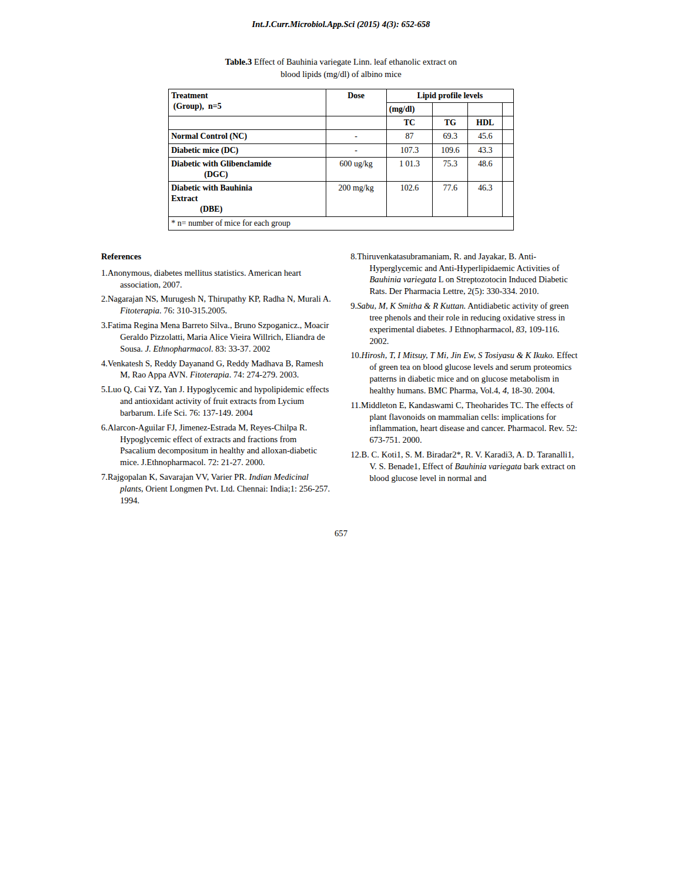Int.J.Curr.Microbiol.App.Sci (2015) 4(3): 652-658
Table.3 Effect of Bauhinia variegate Linn. leaf ethanolic extract on
blood lipids (mg/dl) of albino mice
| Treatment (Group), n=5 | Dose | Lipid profile levels |
| (mg/dl) | | | |
| | | TC | TG | HDL | |
| Normal Control (NC) | - | 87 | 69.3 | 45.6 | |
| Diabetic mice (DC) | - | 107.3 | 109.6 | 43.3 | |
| Diabetic with Glibenclamide (DGC) | 600 ug/kg | 1 01.3 | 75.3 | 48.6 | |
| Diabetic with Bauhinia Extract (DBE) | 200 mg/kg | 102.6 | 77.6 | 46.3 | |
| * n= number of mice for each group |
References
1. Anonymous, diabetes mellitus statistics. American heart association, 2007.
2. Nagarajan NS, Murugesh N, Thirupathy KP, Radha N, Murali A. Fitoterapia. 76: 310-315.2005.
3. Fatima Regina Mena Barreto Silva., Bruno Szpoganicz., Moacir Geraldo Pizzolatti, Maria Alice Vieira Willrich, Eliandra de Sousa. J. Ethnopharmacol. 83: 33-37. 2002
4. Venkatesh S, Reddy Dayanand G, Reddy Madhava B, Ramesh M, Rao Appa AVN. Fitoterapia. 74: 274-279. 2003.
5. Luo Q, Cai YZ, Yan J. Hypoglycemic and hypolipidemic effects and antioxidant activity of fruit extracts from Lycium barbarum. Life Sci. 76: 137-149. 2004
6. Alarcon-Aguilar FJ, Jimenez-Estrada M, Reyes-Chilpa R. Hypoglycemic effect of extracts and fractions from Psacalium decompositum in healthy and alloxan-diabetic mice. J.Ethnopharmacol. 72: 21-27. 2000.
7. Rajgopalan K, Savarajan VV, Varier PR. Indian Medicinal plants, Orient Longmen Pvt. Ltd. Chennai: India;1: 256-257. 1994.
8. Thiruvenkatasubramaniam, R. and Jayakar, B. Anti-Hyperglycemic and Anti-Hyperlipidaemic Activities of Bauhinia variegata L on Streptozotocin Induced Diabetic Rats. Der Pharmacia Lettre, 2(5): 330-334. 2010.
9. Sabu, M, K Smitha & R Kuttan. Antidiabetic activity of green tree phenols and their role in reducing oxidative stress in experimental diabetes. J Ethnopharmacol, 83, 109-116. 2002.
10. Hirosh, T, I Mitsuy, T Mi, Jin Ew, S Tosiyasu & K Ikuko. Effect of green tea on blood glucose levels and serum proteomics patterns in diabetic mice and on glucose metabolism in healthy humans. BMC Pharma, Vol.4, 4, 18-30. 2004.
11. Middleton E, Kandaswami C, Theoharides TC. The effects of plant flavonoids on mammalian cells: implications for inflammation, heart disease and cancer. Pharmacol. Rev. 52: 673-751. 2000.
12. B. C. Koti1, S. M. Biradar2*, R. V. Karadi3, A. D. Taranalli1, V. S. Benade1, Effect of Bauhinia variegata bark extract on blood glucose level in normal and
657